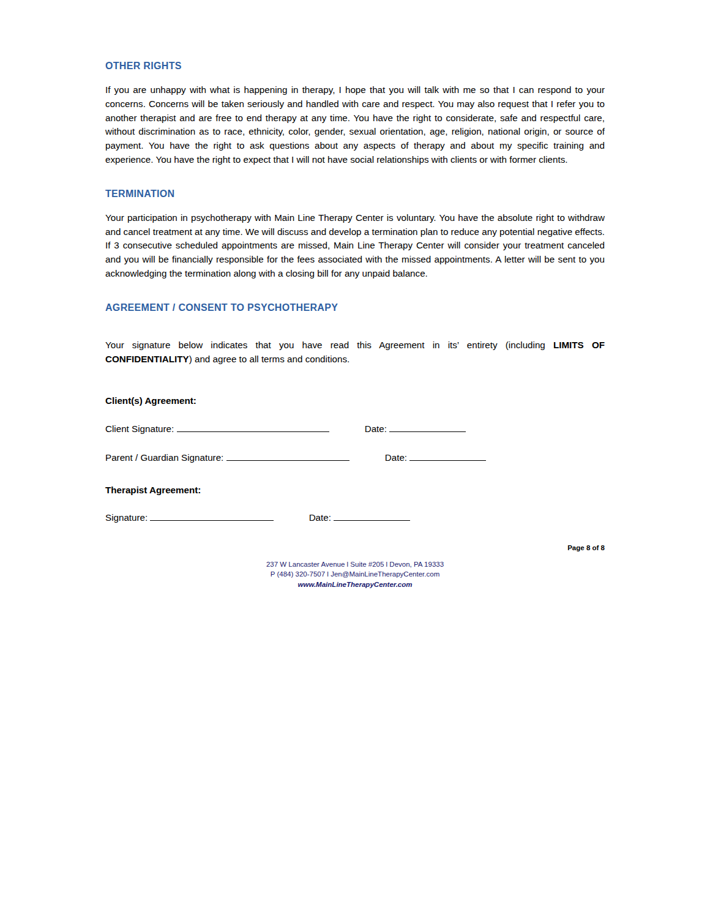OTHER RIGHTS
If you are unhappy with what is happening in therapy, I hope that you will talk with me so that I can respond to your concerns. Concerns will be taken seriously and handled with care and respect. You may also request that I refer you to another therapist and are free to end therapy at any time. You have the right to considerate, safe and respectful care, without discrimination as to race, ethnicity, color, gender, sexual orientation, age, religion, national origin, or source of payment. You have the right to ask questions about any aspects of therapy and about my specific training and experience. You have the right to expect that I will not have social relationships with clients or with former clients.
TERMINATION
Your participation in psychotherapy with Main Line Therapy Center is voluntary. You have the absolute right to withdraw and cancel treatment at any time. We will discuss and develop a termination plan to reduce any potential negative effects. If 3 consecutive scheduled appointments are missed, Main Line Therapy Center will consider your treatment canceled and you will be financially responsible for the fees associated with the missed appointments. A letter will be sent to you acknowledging the termination along with a closing bill for any unpaid balance.
AGREEMENT / CONSENT TO PSYCHOTHERAPY
Your signature below indicates that you have read this Agreement in its’ entirety (including LIMITS OF CONFIDENTIALITY) and agree to all terms and conditions.
Client(s) Agreement:
Client Signature: Date:
Parent / Guardian Signature: Date:
Therapist Agreement:
Signature: Date:
Page 8 of 8
237 W Lancaster Avenue l Suite #205 l Devon, PA 19333
P (484) 320-7507 l Jen@MainLineTherapyCenter.com
www.MainLineTherapyCenter.com